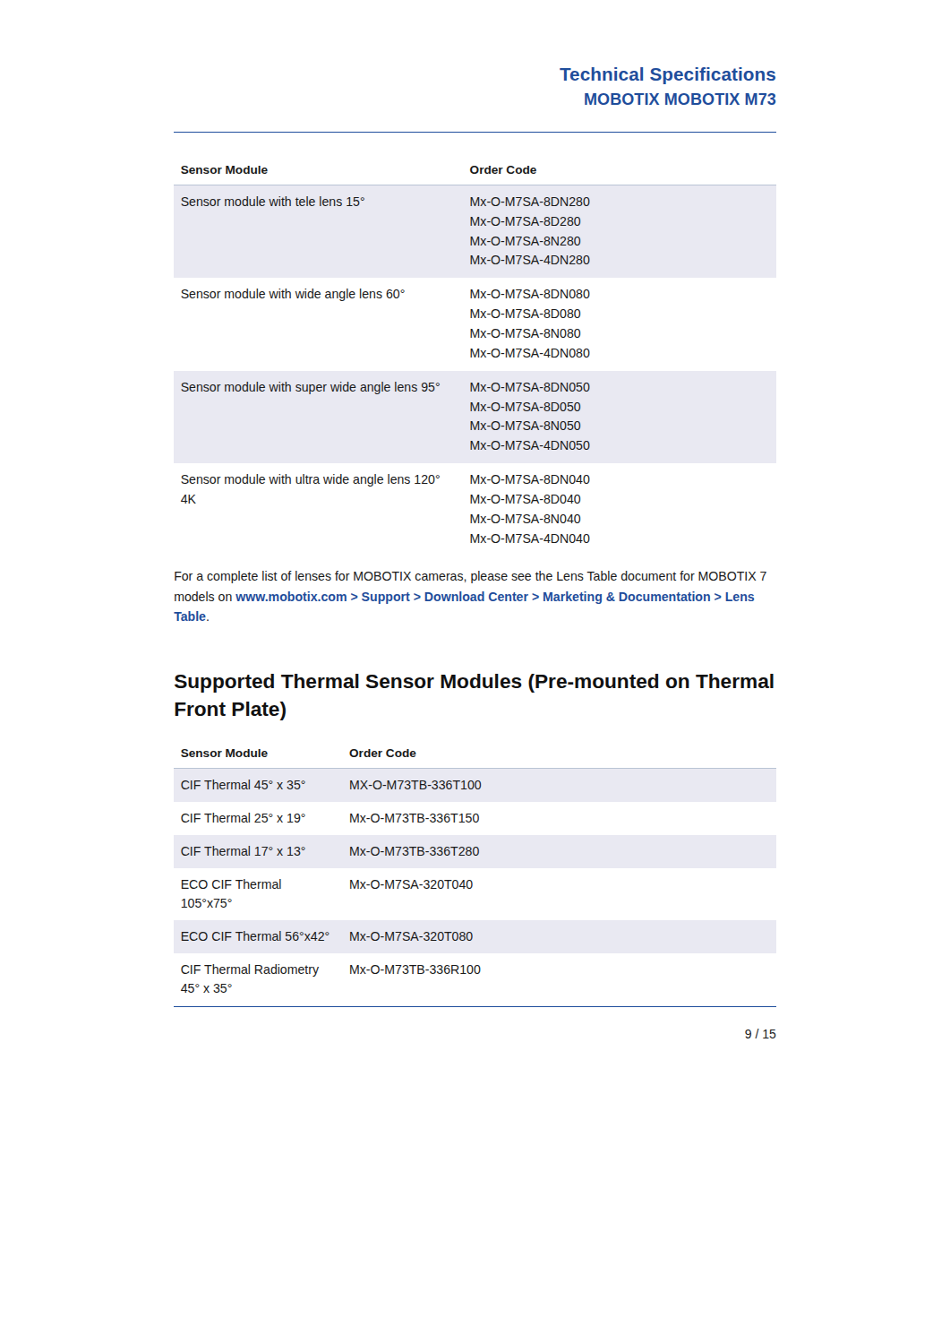Technical Specifications
MOBOTIX MOBOTIX M73
| Sensor Module | Order Code |
| --- | --- |
| Sensor module with tele lens 15° | Mx-O-M7SA-8DN280 Mx-O-M7SA-8D280 Mx-O-M7SA-8N280 Mx-O-M7SA-4DN280 |
| Sensor module with wide angle lens 60° | Mx-O-M7SA-8DN080 Mx-O-M7SA-8D080 Mx-O-M7SA-8N080 Mx-O-M7SA-4DN080 |
| Sensor module with super wide angle lens 95° | Mx-O-M7SA-8DN050 Mx-O-M7SA-8D050 Mx-O-M7SA-8N050 Mx-O-M7SA-4DN050 |
| Sensor module with ultra wide angle lens 120° 4K | Mx-O-M7SA-8DN040 Mx-O-M7SA-8D040 Mx-O-M7SA-8N040 Mx-O-M7SA-4DN040 |
For a complete list of lenses for MOBOTIX cameras, please see the Lens Table document for MOBOTIX 7 models on www.mobotix.com > Support > Download Center > Marketing & Documentation > Lens Table.
Supported Thermal Sensor Modules (Pre-mounted on Thermal Front Plate)
| Sensor Module | Order Code |
| --- | --- |
| CIF Thermal 45° x 35° | MX-O-M73TB-336T100 |
| CIF Thermal 25° x 19° | Mx-O-M73TB-336T150 |
| CIF Thermal 17° x 13° | Mx-O-M73TB-336T280 |
| ECO CIF Thermal 105°x75° | Mx-O-M7SA-320T040 |
| ECO CIF Thermal 56°x42° | Mx-O-M7SA-320T080 |
| CIF Thermal Radiometry 45° x 35° | Mx-O-M73TB-336R100 |
9 / 15